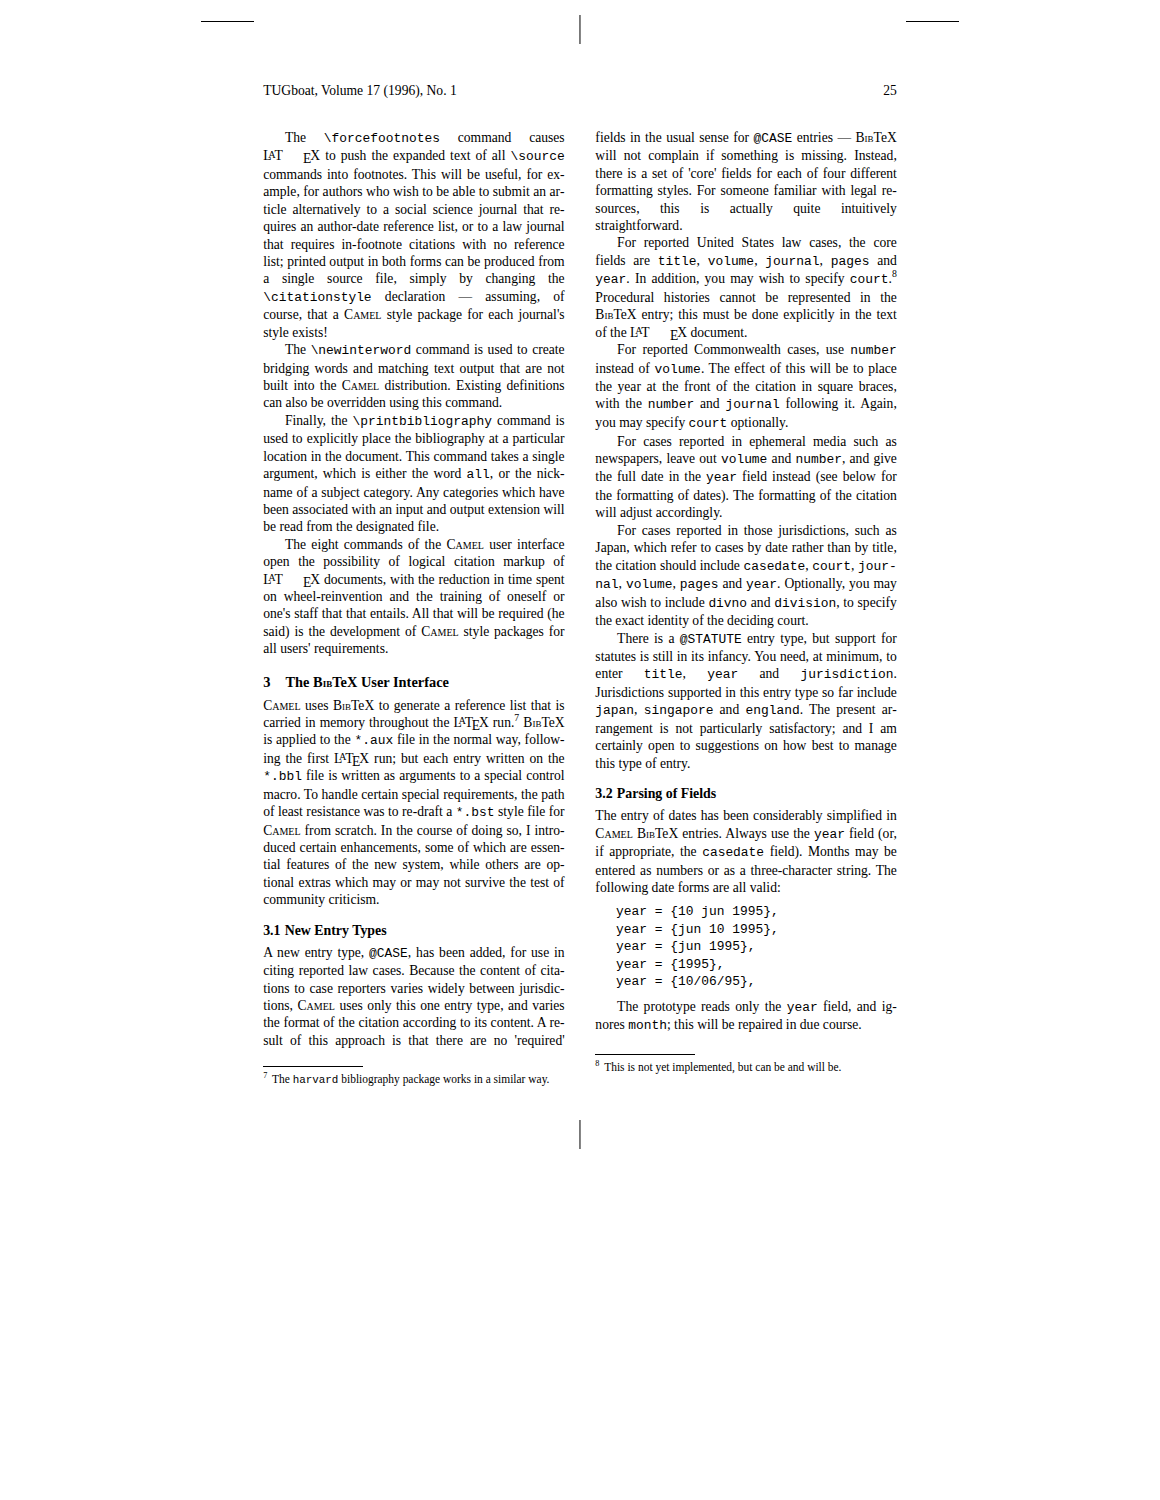TUGboat, Volume 17 (1996), No. 1 25
The \forcefootnotes command causes La Te X to push the expanded text of all \source commands into footnotes. This will be useful, for example, for authors who wish to be able to submit an article alternatively to a social science journal that requires an author-date reference list, or to a law journal that requires in-footnote citations with no reference list; printed output in both forms can be produced from a single source file, simply by changing the \citationstyle declaration — assuming, of course, that a Camel style package for each journal's style exists!
The \newinterword command is used to create bridging words and matching text output that are not built into the Camel distribution. Existing definitions can also be overridden using this command.
Finally, the \printbibliography command is used to explicitly place the bibliography at a particular location in the document. This command takes a single argument, which is either the word all, or the nickname of a subject category. Any categories which have been associated with an input and output extension will be read from the designated file.
The eight commands of the Camel user interface open the possibility of logical citation markup of La Te X documents, with the reduction in time spent on wheel-reinvention and the training of oneself or one's staff that that entails. All that will be required (he said) is the development of Camel style packages for all users' requirements.
3 The Bib Te X User Interface
Camel uses Bib Te X to generate a reference list that is carried in memory throughout the La Te X run.7 Bib Te X is applied to the *.aux file in the normal way, following the first La Te X run; but each entry written on the *.bbl file is written as arguments to a special control macro. To handle certain special requirements, the path of least resistance was to re-draft a *.bst style file for Camel from scratch. In the course of doing so, I introduced certain enhancements, some of which are essential features of the new system, while others are optional extras which may or may not survive the test of community criticism.
3.1 New Entry Types
A new entry type, @CASE, has been added, for use in citing reported law cases. Because the content of citations to case reporters varies widely between jurisdictions, Camel uses only this one entry type, and varies the format of the citation according to its content. A result of this approach is that there are no 'required' fields in the usual sense for @CASE entries — Bib Te X will not complain if something is missing. Instead, there is a set of 'core' fields for each of four different formatting styles. For someone familiar with legal resources, this is actually quite intuitively straightforward.
For reported United States law cases, the core fields are title, volume, journal, pages and year. In addition, you may wish to specify court.8 Procedural histories cannot be represented in the Bib Te X entry; this must be done explicitly in the text of the La Te X document.
For reported Commonwealth cases, use number instead of volume. The effect of this will be to place the year at the front of the citation in square braces, with the number and journal following it. Again, you may specify court optionally.
For cases reported in ephemeral media such as newspapers, leave out volume and number, and give the full date in the year field instead (see below for the formatting of dates). The formatting of the citation will adjust accordingly.
For cases reported in those jurisdictions, such as Japan, which refer to cases by date rather than by title, the citation should include casedate, court, journal, volume, pages and year. Optionally, you may also wish to include divno and division, to specify the exact identity of the deciding court.
There is a @STATUTE entry type, but support for statutes is still in its infancy. You need, at minimum, to enter title, year and jurisdiction. Jurisdictions supported in this entry type so far include japan, singapore and england. The present arrangement is not particularly satisfactory; and I am certainly open to suggestions on how best to manage this type of entry.
3.2 Parsing of Fields
The entry of dates has been considerably simplified in Camel Bib Te X entries. Always use the year field (or, if appropriate, the casedate field). Months may be entered as numbers or as a three-character string. The following date forms are all valid:
year = {10 jun 1995}, year = {jun 10 1995}, year = {jun 1995}, year = {1995}, year = {10/06/95},
The prototype reads only the year field, and ignores month; this will be repaired in due course.
7 The harvard bibliography package works in a similar way.
8 This is not yet implemented, but can be and will be.